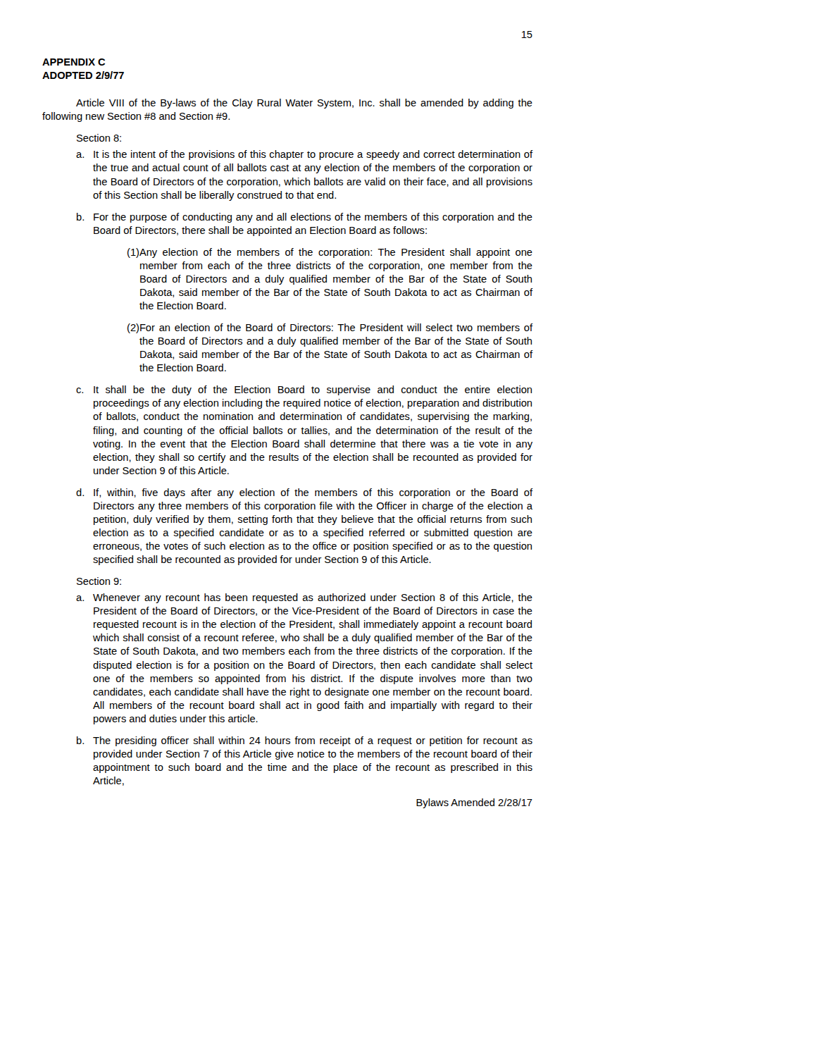15
APPENDIX C
ADOPTED 2/9/77
Article VIII of the By-laws of the Clay Rural Water System, Inc. shall be amended by adding the following new Section #8 and Section #9.
Section 8:
a.
It is the intent of the provisions of this chapter to procure a speedy and correct determination of the true and actual count of all ballots cast at any election of the members of the corporation or the Board of Directors of the corporation, which ballots are valid on their face, and all provisions of this Section shall be liberally construed to that end.
b.
For the purpose of conducting any and all elections of the members of this corporation and the Board of Directors, there shall be appointed an Election Board as follows:
(1)
Any election of the members of the corporation: The President shall appoint one member from each of the three districts of the corporation, one member from the Board of Directors and a duly qualified member of the Bar of the State of South Dakota, said member of the Bar of the State of South Dakota to act as Chairman of the Election Board.
(2)
For an election of the Board of Directors: The President will select two members of the Board of Directors and a duly qualified member of the Bar of the State of South Dakota, said member of the Bar of the State of South Dakota to act as Chairman of the Election Board.
c.
It shall be the duty of the Election Board to supervise and conduct the entire election proceedings of any election including the required notice of election, preparation and distribution of ballots, conduct the nomination and determination of candidates, supervising the marking, filing, and counting of the official ballots or tallies, and the determination of the result of the voting. In the event that the Election Board shall determine that there was a tie vote in any election, they shall so certify and the results of the election shall be recounted as provided for under Section 9 of this Article.
d.
If, within, five days after any election of the members of this corporation or the Board of Directors any three members of this corporation file with the Officer in charge of the election a petition, duly verified by them, setting forth that they believe that the official returns from such election as to a specified candidate or as to a specified referred or submitted question are erroneous, the votes of such election as to the office or position specified or as to the question specified shall be recounted as provided for under Section 9 of this Article.
Section 9:
a.
Whenever any recount has been requested as authorized under Section 8 of this Article, the President of the Board of Directors, or the Vice-President of the Board of Directors in case the requested recount is in the election of the President, shall immediately appoint a recount board which shall consist of a recount referee, who shall be a duly qualified member of the Bar of the State of South Dakota, and two members each from the three districts of the corporation. If the disputed election is for a position on the Board of Directors, then each candidate shall select one of the members so appointed from his district. If the dispute involves more than two candidates, each candidate shall have the right to designate one member on the recount board. All members of the recount board shall act in good faith and impartially with regard to their powers and duties under this article.
b.
The presiding officer shall within 24 hours from receipt of a request or petition for recount as provided under Section 7 of this Article give notice to the members of the recount board of their appointment to such board and the time and the place of the recount as prescribed in this Article,
Bylaws Amended 2/28/17